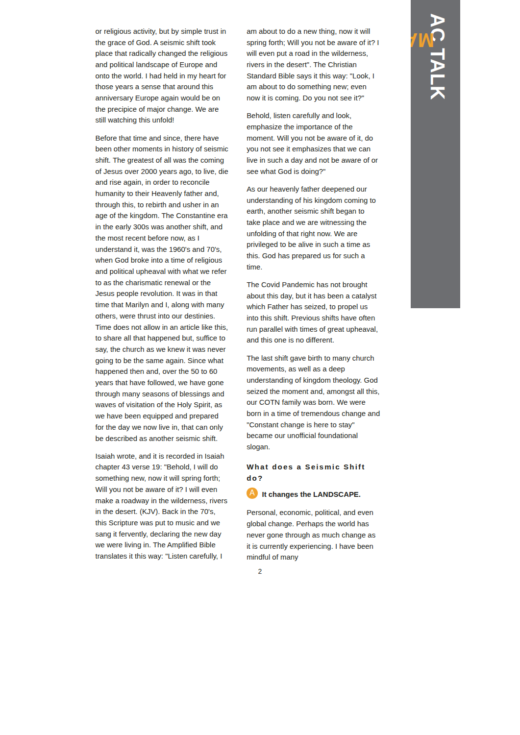AC TALK MARCH 2022
or religious activity, but by simple trust in the grace of God. A seismic shift took place that radically changed the religious and political landscape of Europe and onto the world. I had held in my heart for those years a sense that around this anniversary Europe again would be on the precipice of major change. We are still watching this unfold!
Before that time and since, there have been other moments in history of seismic shift. The greatest of all was the coming of Jesus over 2000 years ago, to live, die and rise again, in order to reconcile humanity to their Heavenly father and, through this, to rebirth and usher in an age of the kingdom. The Constantine era in the early 300s was another shift, and the most recent before now, as I understand it, was the 1960's and 70's, when God broke into a time of religious and political upheaval with what we refer to as the charismatic renewal or the Jesus people revolution. It was in that time that Marilyn and I, along with many others, were thrust into our destinies. Time does not allow in an article like this, to share all that happened but, suffice to say, the church as we knew it was never going to be the same again. Since what happened then and, over the 50 to 60 years that have followed, we have gone through many seasons of blessings and waves of visitation of the Holy Spirit, as we have been equipped and prepared for the day we now live in, that can only be described as another seismic shift.
Isaiah wrote, and it is recorded in Isaiah chapter 43 verse 19: "Behold, I will do something new, now it will spring forth; Will you not be aware of it? I will even make a roadway in the wilderness, rivers in the desert. (KJV). Back in the 70's, this Scripture was put to music and we sang it fervently, declaring the new day we were living in. The Amplified Bible translates it this way: "Listen carefully, I am about to do a new thing, now it will spring forth; Will you not be aware of it? I will even put a road in the wilderness, rivers in the desert". The Christian Standard Bible says it this way: "Look, I am about to do something new; even now it is coming. Do you not see it?"
Behold, listen carefully and look, emphasize the importance of the moment. Will you not be aware of it, do you not see it emphasizes that we can live in such a day and not be aware of or see what God is doing?"
As our heavenly father deepened our understanding of his kingdom coming to earth, another seismic shift began to take place and we are witnessing the unfolding of that right now. We are privileged to be alive in such a time as this. God has prepared us for such a time.
The Covid Pandemic has not brought about this day, but it has been a catalyst which Father has seized, to propel us into this shift. Previous shifts have often run parallel with times of great upheaval, and this one is no different.
The last shift gave birth to many church movements, as well as a deep understanding of kingdom theology. God seized the moment and, amongst all this, our COTN family was born. We were born in a time of tremendous change and "Constant change is here to stay" became our unofficial foundational slogan.
What does a Seismic Shift do?
AIt changes the LANDSCAPE.
Personal, economic, political, and even global change. Perhaps the world has never gone through as much change as it is currently experiencing. I have been mindful of many
2